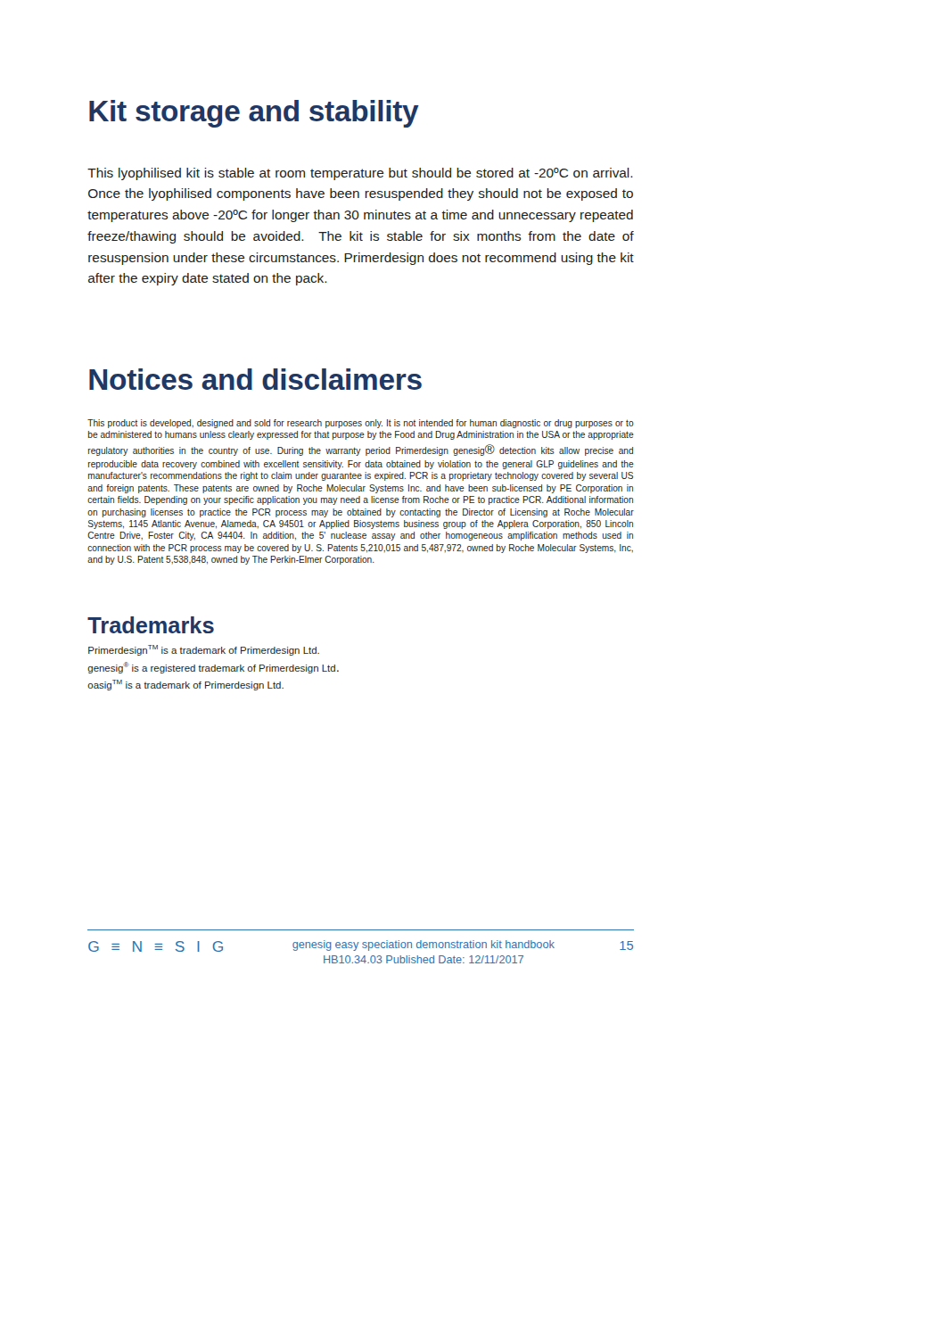Kit storage and stability
This lyophilised kit is stable at room temperature but should be stored at -20ºC on arrival. Once the lyophilised components have been resuspended they should not be exposed to temperatures above -20ºC for longer than 30 minutes at a time and unnecessary repeated freeze/thawing should be avoided. The kit is stable for six months from the date of resuspension under these circumstances. Primerdesign does not recommend using the kit after the expiry date stated on the pack.
Notices and disclaimers
This product is developed, designed and sold for research purposes only. It is not intended for human diagnostic or drug purposes or to be administered to humans unless clearly expressed for that purpose by the Food and Drug Administration in the USA or the appropriate regulatory authorities in the country of use. During the warranty period Primerdesign genesig® detection kits allow precise and reproducible data recovery combined with excellent sensitivity. For data obtained by violation to the general GLP guidelines and the manufacturer's recommendations the right to claim under guarantee is expired. PCR is a proprietary technology covered by several US and foreign patents. These patents are owned by Roche Molecular Systems Inc. and have been sub-licensed by PE Corporation in certain fields. Depending on your specific application you may need a license from Roche or PE to practice PCR. Additional information on purchasing licenses to practice the PCR process may be obtained by contacting the Director of Licensing at Roche Molecular Systems, 1145 Atlantic Avenue, Alameda, CA 94501 or Applied Biosystems business group of the Applera Corporation, 850 Lincoln Centre Drive, Foster City, CA 94404. In addition, the 5' nuclease assay and other homogeneous amplification methods used in connection with the PCR process may be covered by U. S. Patents 5,210,015 and 5,487,972, owned by Roche Molecular Systems, Inc, and by U.S. Patent 5,538,848, owned by The Perkin-Elmer Corporation.
Trademarks
PrimerdesignTM is a trademark of Primerdesign Ltd.
genesig® is a registered trademark of Primerdesign Ltd.
oasigTM is a trademark of Primerdesign Ltd.
G ≡ N ≡ S I G
genesig easy speciation demonstration kit handbook
HB10.34.03 Published Date: 12/11/2017
15